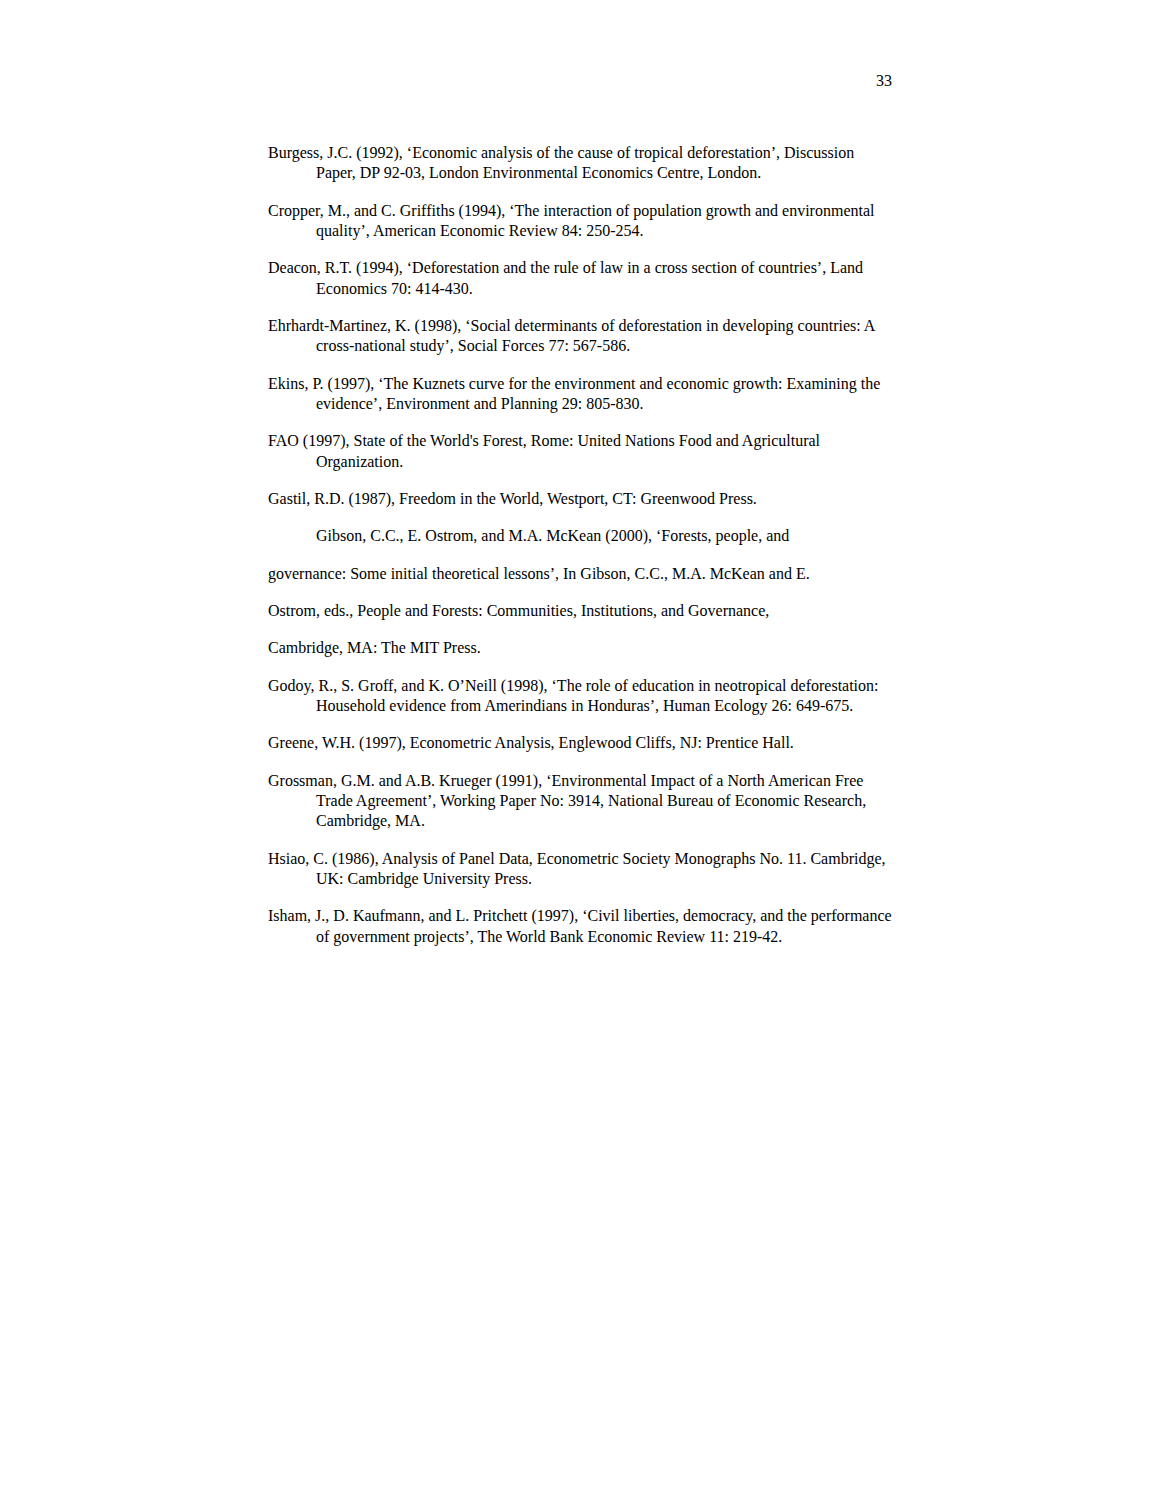33
Burgess, J.C. (1992), ‘Economic analysis of the cause of tropical deforestation’, Discussion Paper, DP 92-03, London Environmental Economics Centre, London.
Cropper, M., and C. Griffiths (1994), ‘The interaction of population growth and environmental quality’, American Economic Review 84: 250-254.
Deacon, R.T. (1994), ‘Deforestation and the rule of law in a cross section of countries’, Land Economics 70: 414-430.
Ehrhardt-Martinez, K. (1998), ‘Social determinants of deforestation in developing countries: A cross-national study’, Social Forces 77: 567-586.
Ekins, P. (1997), ‘The Kuznets curve for the environment and economic growth: Examining the evidence’, Environment and Planning 29: 805-830.
FAO (1997), State of the World's Forest, Rome: United Nations Food and Agricultural Organization.
Gastil, R.D. (1987), Freedom in the World, Westport, CT: Greenwood Press.
Gibson, C.C., E. Ostrom, and M.A. McKean (2000), ‘Forests, people, and
governance: Some initial theoretical lessons’, In Gibson, C.C., M.A. McKean and E.
Ostrom, eds., People and Forests: Communities, Institutions, and Governance,
Cambridge, MA: The MIT Press.
Godoy, R., S. Groff, and K. O’Neill (1998), ‘The role of education in neotropical deforestation: Household evidence from Amerindians in Honduras’, Human Ecology 26: 649-675.
Greene, W.H. (1997), Econometric Analysis, Englewood Cliffs, NJ: Prentice Hall.
Grossman, G.M. and A.B. Krueger (1991), ‘Environmental Impact of a North American Free Trade Agreement’, Working Paper No: 3914, National Bureau of Economic Research, Cambridge, MA.
Hsiao, C. (1986), Analysis of Panel Data, Econometric Society Monographs No. 11. Cambridge, UK: Cambridge University Press.
Isham, J., D. Kaufmann, and L. Pritchett (1997), ‘Civil liberties, democracy, and the performance of government projects’, The World Bank Economic Review 11: 219-42.